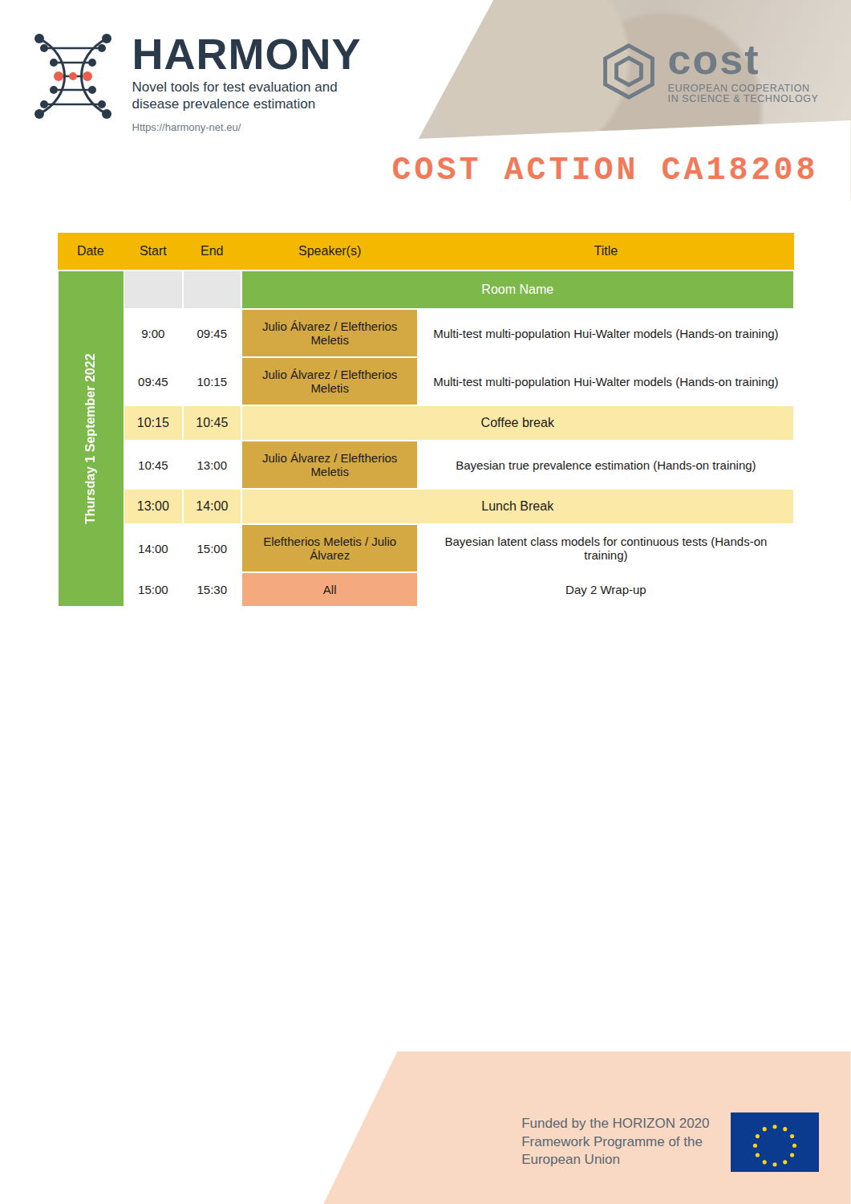HARMONY
Novel tools for test evaluation and
disease prevalence estimation
Https://harmony-net.eu/
cost
EUROPEAN COOPERATION
IN SCIENCE & TECHNOLOGY
COST ACTION CA18208
| Date | Start | End | Speaker(s) | Title |
| --- | --- | --- | --- | --- |
| Thursday 1 September 2022 | | | Room Name |
| 9:00 | 09:45 | Julio Álvarez / Eleftherios Meletis | Multi-test multi-population Hui-Walter models (Hands-on training) |
| 09:45 | 10:15 | Julio Álvarez / Eleftherios Meletis | Multi-test multi-population Hui-Walter models (Hands-on training) |
| 10:15 | 10:45 | Coffee break |
| 10:45 | 13:00 | Julio Álvarez / Eleftherios Meletis | Bayesian true prevalence estimation (Hands-on training) |
| 13:00 | 14:00 | Lunch Break |
| 14:00 | 15:00 | Eleftherios Meletis / Julio Álvarez | Bayesian latent class models for continuous tests (Hands-on training) |
| 15:00 | 15:30 | All | Day 2 Wrap-up |
Funded by the HORIZON 2020
Framework Programme of the
European Union